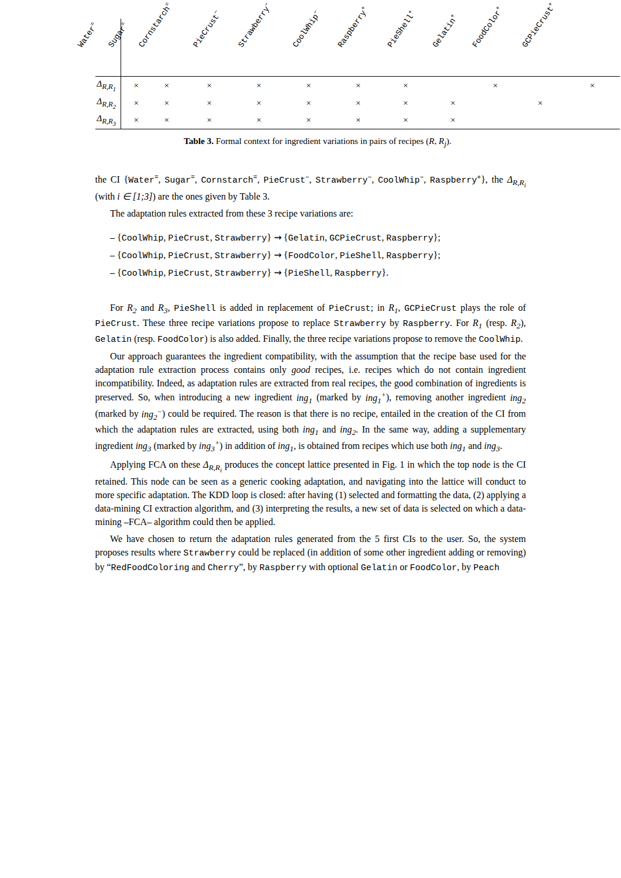| | Water = | Sugar = | Cornstarch = | PieCrust − | Strawberry − | CoolWhip − | Raspberry + | PieShell + | Gelatin + | FoodColor + | GCPieCrust + |
| --- | --- | --- | --- | --- | --- | --- | --- | --- | --- | --- | --- |
| Δ R,R 1 | × | × | × | × | × | × | × | | × | | × |
| Δ R,R 2 | × | × | × | × | × | × | × | × | | × | |
| Δ R,R 3 | × | × | × | × | × | × | × | × | | | |
Table 3. Formal context for ingredient variations in pairs of recipes (R, Rj).
the CI {Water=, Sugar=, Cornstarch=, PieCrust−, Strawberry−, CoolWhip−, Raspberry+}, the ΔR,Ri (with i ∈ [1;3]) are the ones given by Table 3.
The adaptation rules extracted from these 3 recipe variations are:
{CoolWhip, PieCrust, Strawberry} ⇝ {Gelatin, GCPieCrust, Raspberry};
{CoolWhip, PieCrust, Strawberry} ⇝ {FoodColor, PieShell, Raspberry};
{CoolWhip, PieCrust, Strawberry} ⇝ {PieShell, Raspberry}.
For R2 and R3, PieShell is added in replacement of PieCrust; in R1, GCPieCrust plays the role of PieCrust. These three recipe variations propose to replace Strawberry by Raspberry. For R1 (resp. R2), Gelatin (resp. FoodColor) is also added. Finally, the three recipe variations propose to remove the CoolWhip.
Our approach guarantees the ingredient compatibility, with the assumption that the recipe base used for the adaptation rule extraction process contains only good recipes, i.e. recipes which do not contain ingredient incompatibility. Indeed, as adaptation rules are extracted from real recipes, the good combination of ingredients is preserved. So, when introducing a new ingredient ing1 (marked by ing1+), removing another ingredient ing2 (marked by ing2−) could be required. The reason is that there is no recipe, entailed in the creation of the CI from which the adaptation rules are extracted, using both ing1 and ing2. In the same way, adding a supplementary ingredient ing3 (marked by ing3+) in addition of ing1, is obtained from recipes which use both ing1 and ing3.
Applying FCA on these ΔR,Ri produces the concept lattice presented in Fig. 1 in which the top node is the CI retained. This node can be seen as a generic cooking adaptation, and navigating into the lattice will conduct to more specific adaptation. The KDD loop is closed: after having (1) selected and formatting the data, (2) applying a data-mining CI extraction algorithm, and (3) interpreting the results, a new set of data is selected on which a data-mining –FCA– algorithm could then be applied.
We have chosen to return the adaptation rules generated from the 5 first CIs to the user. So, the system proposes results where Strawberry could be replaced (in addition of some other ingredient adding or removing) by “RedFoodColoring and Cherry”, by Raspberry with optional Gelatin or FoodColor, by Peach